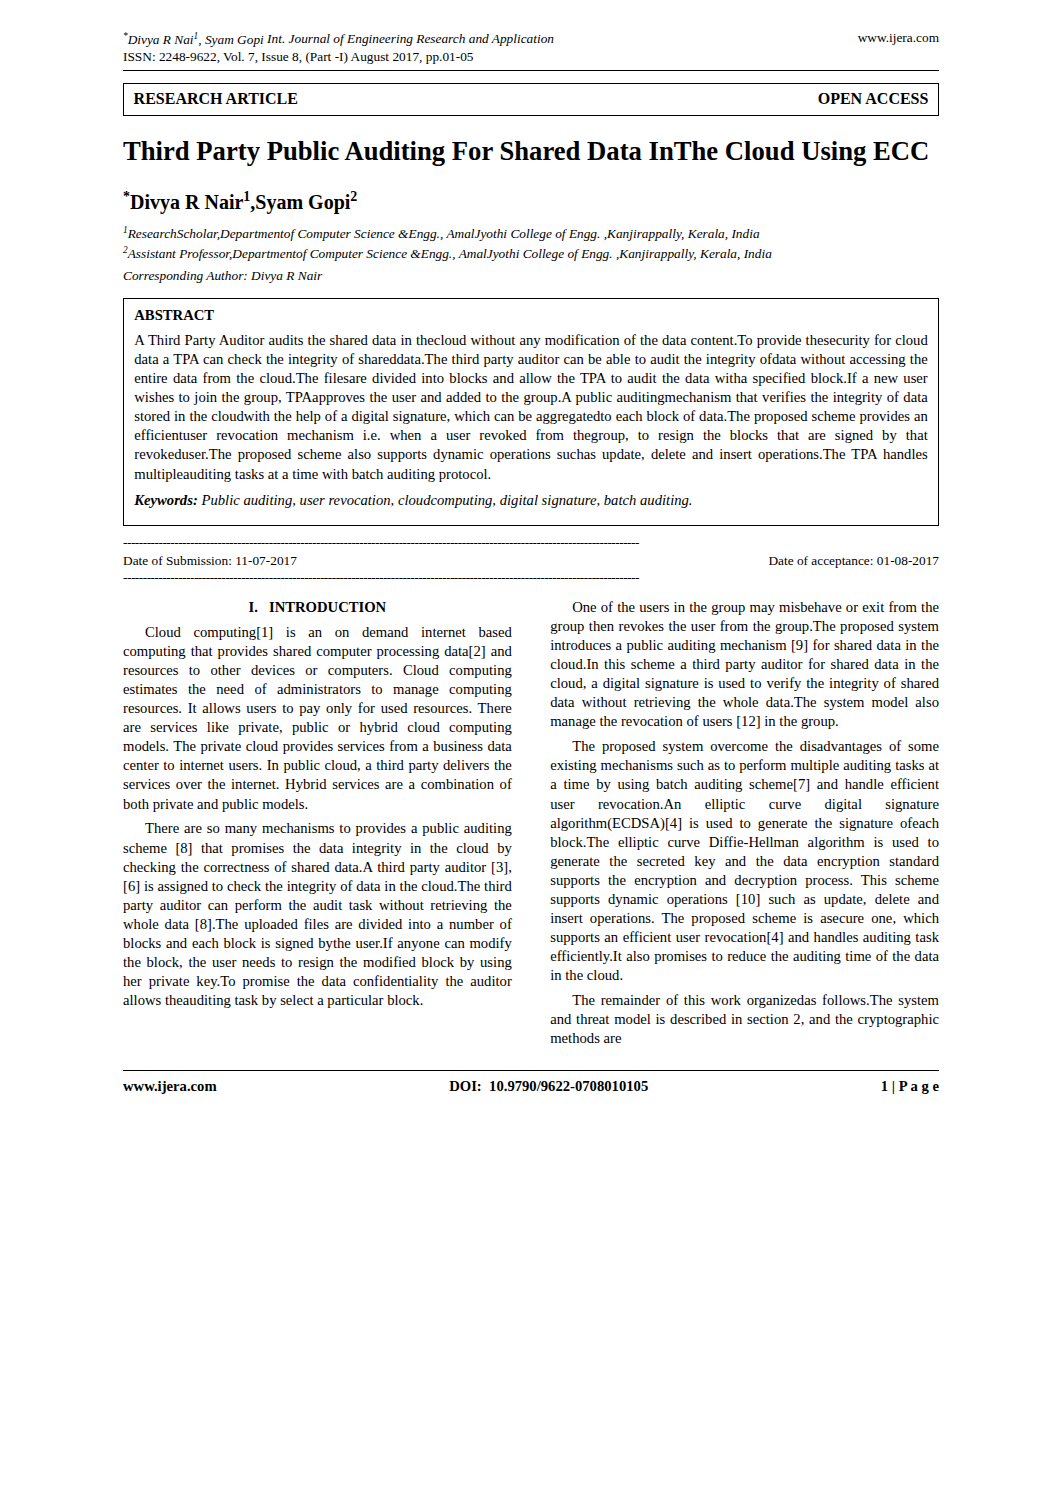www.ijera.com *Divya R Nai1, Syam Gopi Int. Journal of Engineering Research and Application
ISSN: 2248-9622, Vol. 7, Issue 8, (Part -I) August 2017, pp.01-05
RESEARCH ARTICLE OPEN ACCESS
Third Party Public Auditing For Shared Data InThe Cloud Using ECC
*Divya R Nair1,Syam Gopi2
1ResearchScholar,Departmentof Computer Science &Engg., AmalJyothi College of Engg. ,Kanjirappally, Kerala, India
2Assistant Professor,Departmentof Computer Science &Engg., AmalJyothi College of Engg. ,Kanjirappally, Kerala, India
Corresponding Author: Divya R Nair
ABSTRACT
A Third Party Auditor audits the shared data in thecloud without any modification of the data content.To provide thesecurity for cloud data a TPA can check the integrity of shareddata.The third party auditor can be able to audit the integrity ofdata without accessing the entire data from the cloud.The filesare divided into blocks and allow the TPA to audit the data witha specified block.If a new user wishes to join the group, TPAapproves the user and added to the group.A public auditingmechanism that verifies the integrity of data stored in the cloudwith the help of a digital signature, which can be aggregatedto each block of data.The proposed scheme provides an efficientuser revocation mechanism i.e. when a user revoked from thegroup, to resign the blocks that are signed by that revokeduser.The proposed scheme also supports dynamic operations suchas update, delete and insert operations.The TPA handles multipleauditing tasks at a time with batch auditing protocol.
Keywords: Public auditing, user revocation, cloudcomputing, digital signature, batch auditing.
-----------------------------------------------------------------------------------------------------------------------------------
Date of Submission: 11-07-2017 Date of acceptance: 01-08-2017
-----------------------------------------------------------------------------------------------------------------------------------
I. INTRODUCTION
Cloud computing[1] is an on demand internet based computing that provides shared computer processing data[2] and resources to other devices or computers. Cloud computing estimates the need of administrators to manage computing resources. It allows users to pay only for used resources. There are services like private, public or hybrid cloud computing models. The private cloud provides services from a business data center to internet users. In public cloud, a third party delivers the services over the internet. Hybrid services are a combination of both private and public models.
There are so many mechanisms to provides a public auditing scheme [8] that promises the data integrity in the cloud by checking the correctness of shared data.A third party auditor [3], [6] is assigned to check the integrity of data in the cloud.The third party auditor can perform the audit task without retrieving the whole data [8].The uploaded files are divided into a number of blocks and each block is signed bythe user.If anyone can modify the block, the user needs to resign the modified block by using her private key.To promise the data confidentiality the auditor allows theauditing task by select a particular block.
One of the users in the group may misbehave or exit from the group then revokes the user from the group.The proposed system introduces a public auditing mechanism [9] for shared data in the cloud.In this scheme a third party auditor for shared data in the cloud, a digital signature is used to verify the integrity of shared data without retrieving the whole data.The system model also manage the revocation of users [12] in the group.
The proposed system overcome the disadvantages of some existing mechanisms such as to perform multiple auditing tasks at a time by using batch auditing scheme[7] and handle efficient user revocation.An elliptic curve digital signature algorithm(ECDSA)[4] is used to generate the signature ofeach block.The elliptic curve Diffie-Hellman algorithm is used to generate the secreted key and the data encryption standard supports the encryption and decryption process. This scheme supports dynamic operations [10] such as update, delete and insert operations. The proposed scheme is asecure one, which supports an efficient user revocation[4] and handles auditing task efficiently.It also promises to reduce the auditing time of the data in the cloud.
The remainder of this work organizedas follows.The system and threat model is described in section 2, and the cryptographic methods are
www.ijera.com DOI: 10.9790/9622-0708010105 1 | P a g e